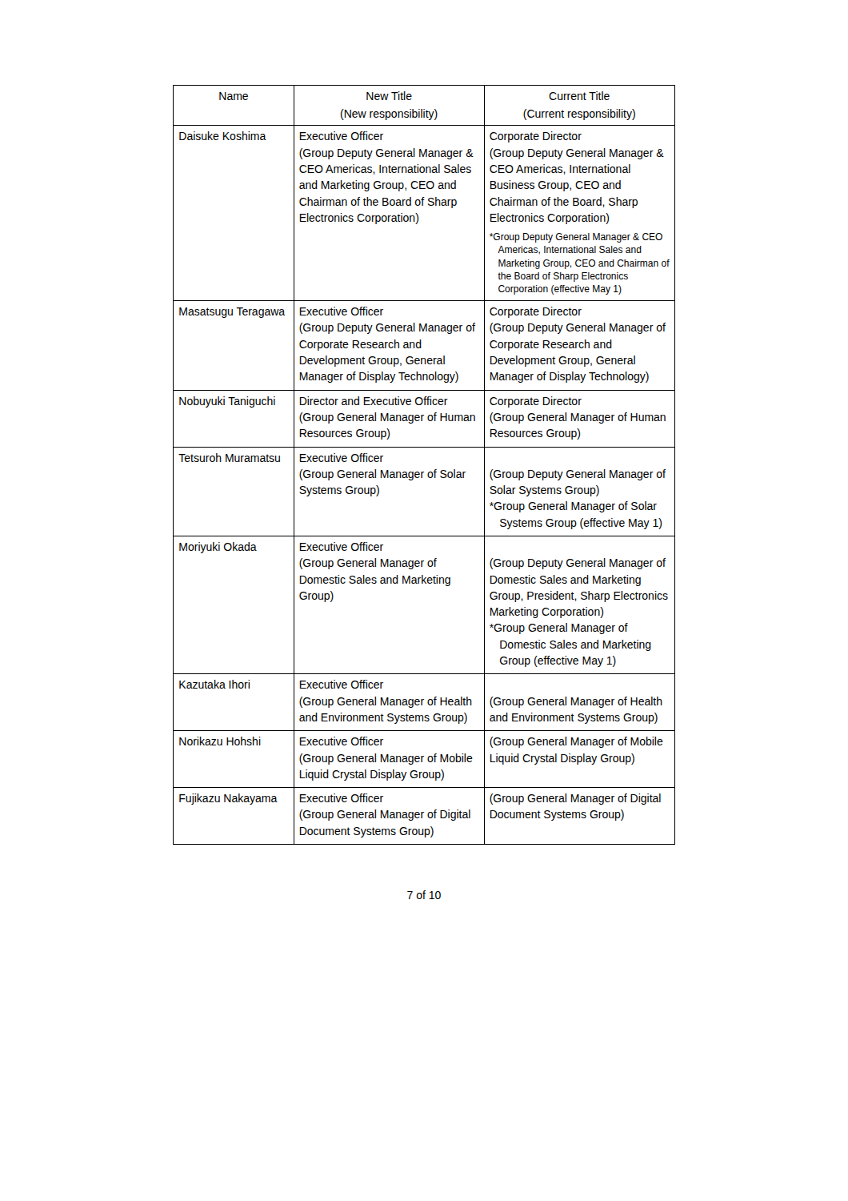| Name | New Title | Current Title |
| --- | --- | --- |
| | (New responsibility) | (Current responsibility) |
| Daisuke Koshima | Executive Officer (Group Deputy General Manager & CEO Americas, International Sales and Marketing Group, CEO and Chairman of the Board of Sharp Electronics Corporation) | Corporate Director (Group Deputy General Manager & CEO Americas, International Business Group, CEO and Chairman of the Board, Sharp Electronics Corporation) *Group Deputy General Manager & CEO Americas, International Sales and Marketing Group, CEO and Chairman of the Board of Sharp Electronics Corporation (effective May 1) |
| Masatsugu Teragawa | Executive Officer (Group Deputy General Manager of Corporate Research and Development Group, General Manager of Display Technology) | Corporate Director (Group Deputy General Manager of Corporate Research and Development Group, General Manager of Display Technology) |
| Nobuyuki Taniguchi | Director and Executive Officer (Group General Manager of Human Resources Group) | Corporate Director (Group General Manager of Human Resources Group) |
| Tetsuroh Muramatsu | Executive Officer (Group General Manager of Solar Systems Group) | (Group Deputy General Manager of Solar Systems Group) *Group General Manager of Solar Systems Group (effective May 1) |
| Moriyuki Okada | Executive Officer (Group General Manager of Domestic Sales and Marketing Group) | (Group Deputy General Manager of Domestic Sales and Marketing Group, President, Sharp Electronics Marketing Corporation) *Group General Manager of Domestic Sales and Marketing Group (effective May 1) |
| Kazutaka Ihori | Executive Officer (Group General Manager of Health and Environment Systems Group) | (Group General Manager of Health and Environment Systems Group) |
| Norikazu Hohshi | Executive Officer (Group General Manager of Mobile Liquid Crystal Display Group) | (Group General Manager of Mobile Liquid Crystal Display Group) |
| Fujikazu Nakayama | Executive Officer (Group General Manager of Digital Document Systems Group) | (Group General Manager of Digital Document Systems Group) |
7 of 10